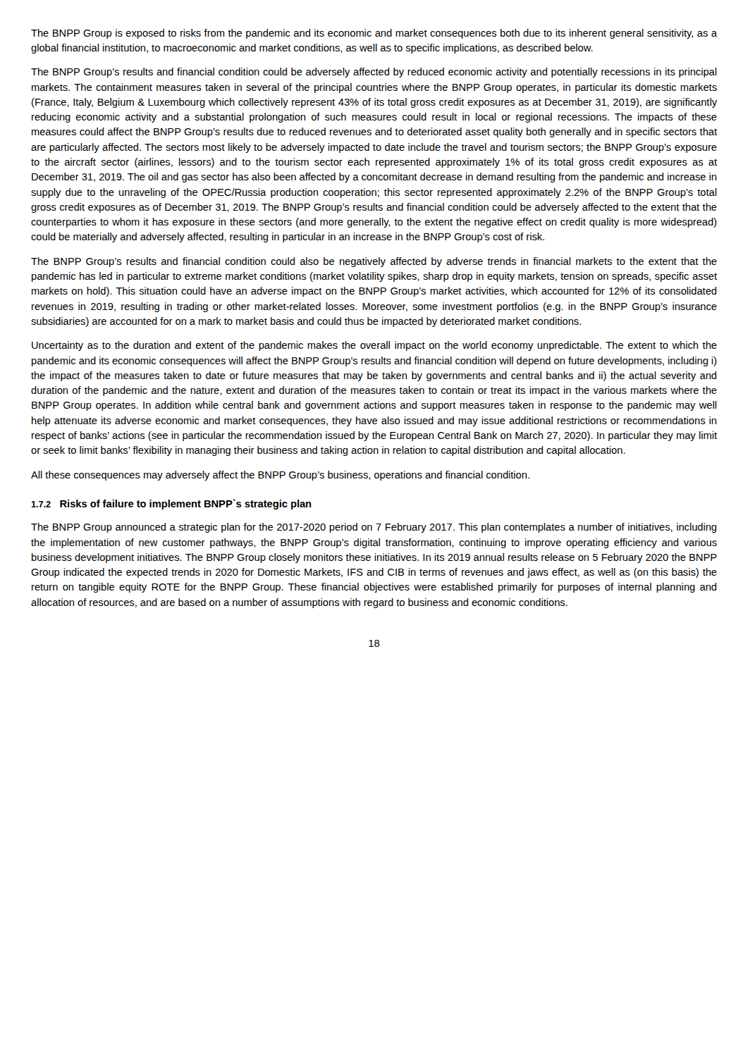The BNPP Group is exposed to risks from the pandemic and its economic and market consequences both due to its inherent general sensitivity, as a global financial institution, to macroeconomic and market conditions, as well as to specific implications, as described below.
The BNPP Group’s results and financial condition could be adversely affected by reduced economic activity and potentially recessions in its principal markets. The containment measures taken in several of the principal countries where the BNPP Group operates, in particular its domestic markets (France, Italy, Belgium & Luxembourg which collectively represent 43% of its total gross credit exposures as at December 31, 2019), are significantly reducing economic activity and a substantial prolongation of such measures could result in local or regional recessions. The impacts of these measures could affect the BNPP Group’s results due to reduced revenues and to deteriorated asset quality both generally and in specific sectors that are particularly affected. The sectors most likely to be adversely impacted to date include the travel and tourism sectors; the BNPP Group’s exposure to the aircraft sector (airlines, lessors) and to the tourism sector each represented approximately 1% of its total gross credit exposures as at December 31, 2019. The oil and gas sector has also been affected by a concomitant decrease in demand resulting from the pandemic and increase in supply due to the unraveling of the OPEC/Russia production cooperation; this sector represented approximately 2.2% of the BNPP Group’s total gross credit exposures as of December 31, 2019. The BNPP Group’s results and financial condition could be adversely affected to the extent that the counterparties to whom it has exposure in these sectors (and more generally, to the extent the negative effect on credit quality is more widespread) could be materially and adversely affected, resulting in particular in an increase in the BNPP Group’s cost of risk.
The BNPP Group’s results and financial condition could also be negatively affected by adverse trends in financial markets to the extent that the pandemic has led in particular to extreme market conditions (market volatility spikes, sharp drop in equity markets, tension on spreads, specific asset markets on hold). This situation could have an adverse impact on the BNPP Group’s market activities, which accounted for 12% of its consolidated revenues in 2019, resulting in trading or other market-related losses. Moreover, some investment portfolios (e.g. in the BNPP Group’s insurance subsidiaries) are accounted for on a mark to market basis and could thus be impacted by deteriorated market conditions.
Uncertainty as to the duration and extent of the pandemic makes the overall impact on the world economy unpredictable. The extent to which the pandemic and its economic consequences will affect the BNPP Group’s results and financial condition will depend on future developments, including i) the impact of the measures taken to date or future measures that may be taken by governments and central banks and ii) the actual severity and duration of the pandemic and the nature, extent and duration of the measures taken to contain or treat its impact in the various markets where the BNPP Group operates. In addition while central bank and government actions and support measures taken in response to the pandemic may well help attenuate its adverse economic and market consequences, they have also issued and may issue additional restrictions or recommendations in respect of banks’ actions (see in particular the recommendation issued by the European Central Bank on March 27, 2020). In particular they may limit or seek to limit banks’ flexibility in managing their business and taking action in relation to capital distribution and capital allocation.
All these consequences may adversely affect the BNPP Group’s business, operations and financial condition.
1.7.2 Risks of failure to implement BNPP`s strategic plan
The BNPP Group announced a strategic plan for the 2017-2020 period on 7 February 2017. This plan contemplates a number of initiatives, including the implementation of new customer pathways, the BNPP Group’s digital transformation, continuing to improve operating efficiency and various business development initiatives. The BNPP Group closely monitors these initiatives. In its 2019 annual results release on 5 February 2020 the BNPP Group indicated the expected trends in 2020 for Domestic Markets, IFS and CIB in terms of revenues and jaws effect, as well as (on this basis) the return on tangible equity ROTE for the BNPP Group. These financial objectives were established primarily for purposes of internal planning and allocation of resources, and are based on a number of assumptions with regard to business and economic conditions.
18